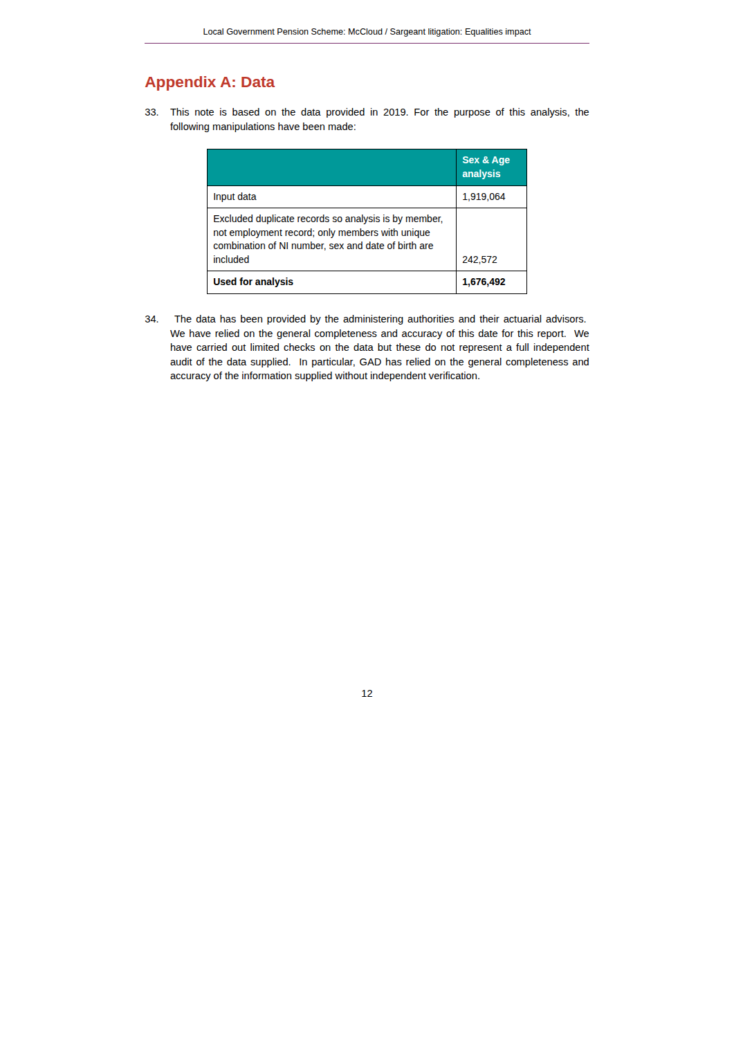Local Government Pension Scheme: McCloud / Sargeant litigation: Equalities impact
Appendix A: Data
33.
This note is based on the data provided in 2019. For the purpose of this analysis, the following manipulations have been made:
| | Sex & Age analysis |
| --- | --- |
| Input data | 1,919,064 |
| Excluded duplicate records so analysis is by member, not employment record; only members with unique combination of NI number, sex and date of birth are included | 242,572 |
| Used for analysis | 1,676,492 |
34.
The data has been provided by the administering authorities and their actuarial advisors. We have relied on the general completeness and accuracy of this date for this report. We have carried out limited checks on the data but these do not represent a full independent audit of the data supplied. In particular, GAD has relied on the general completeness and accuracy of the information supplied without independent verification.
12